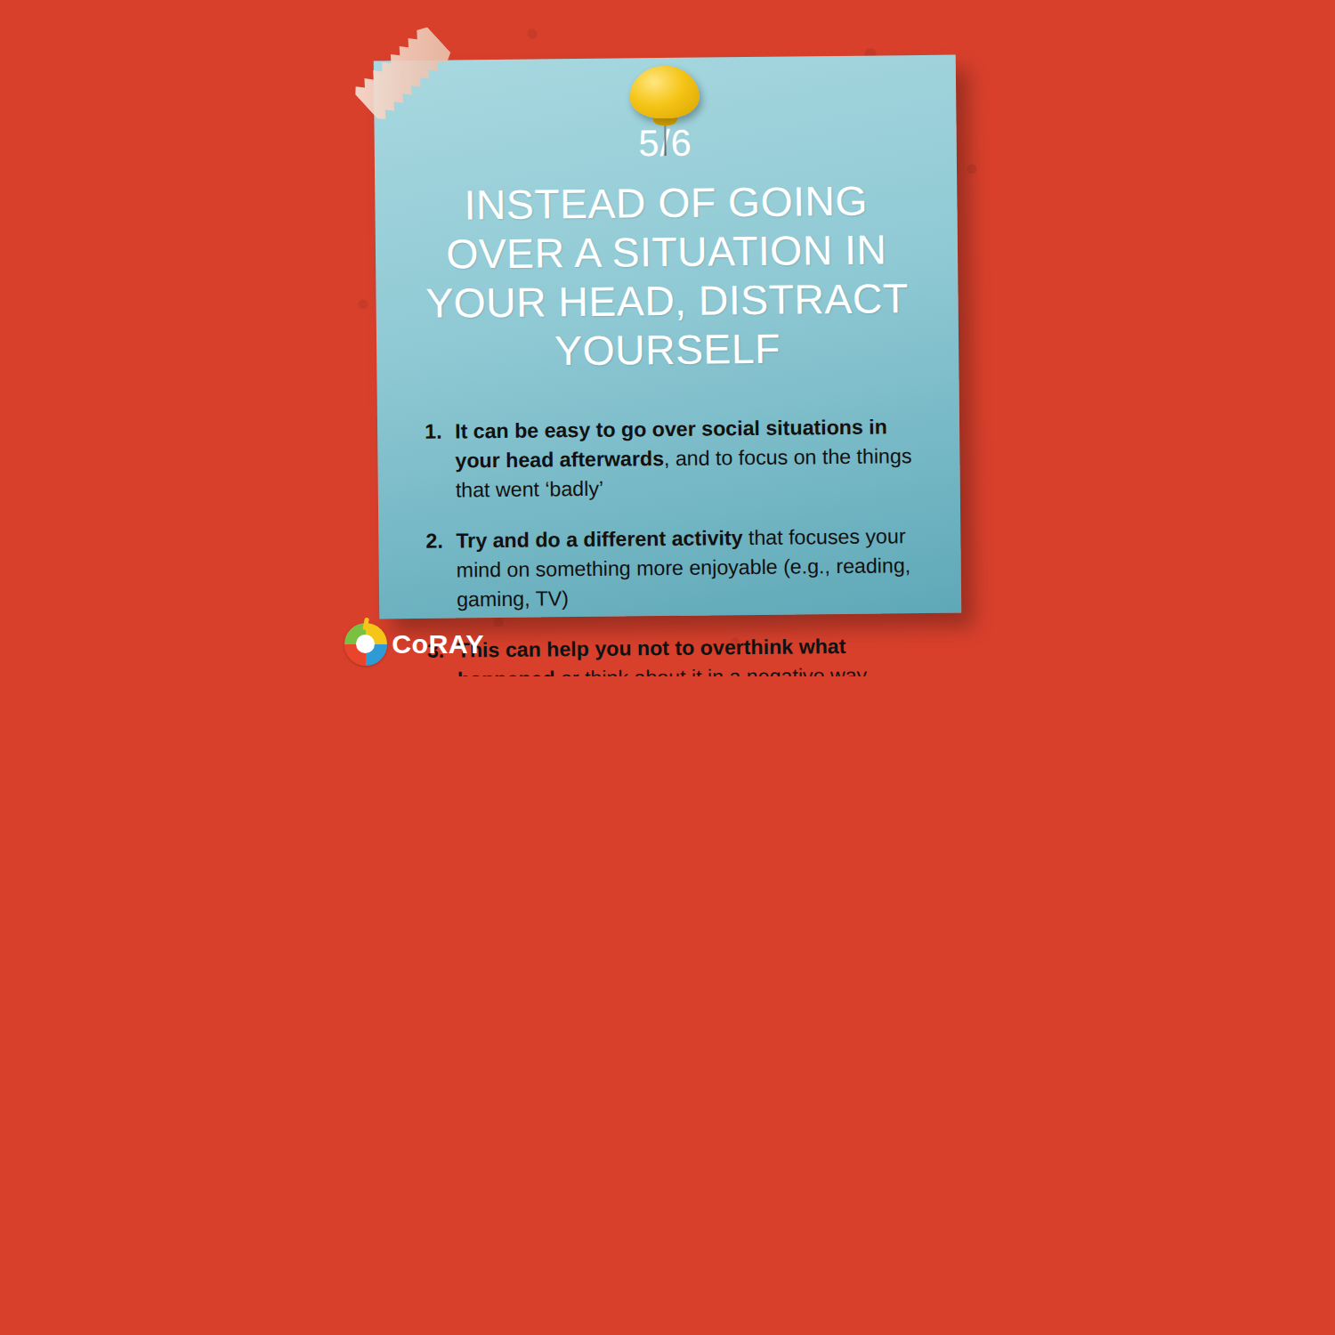5/6
Instead of going over a situation in your head, distract yourself
It can be easy to go over social situations in your head afterwards, and to focus on the things that went ‘badly’
Try and do a different activity that focuses your mind on something more enjoyable (e.g., reading, gaming, TV)
This can help you not to overthink what happened or think about it in a negative way
Co RAY